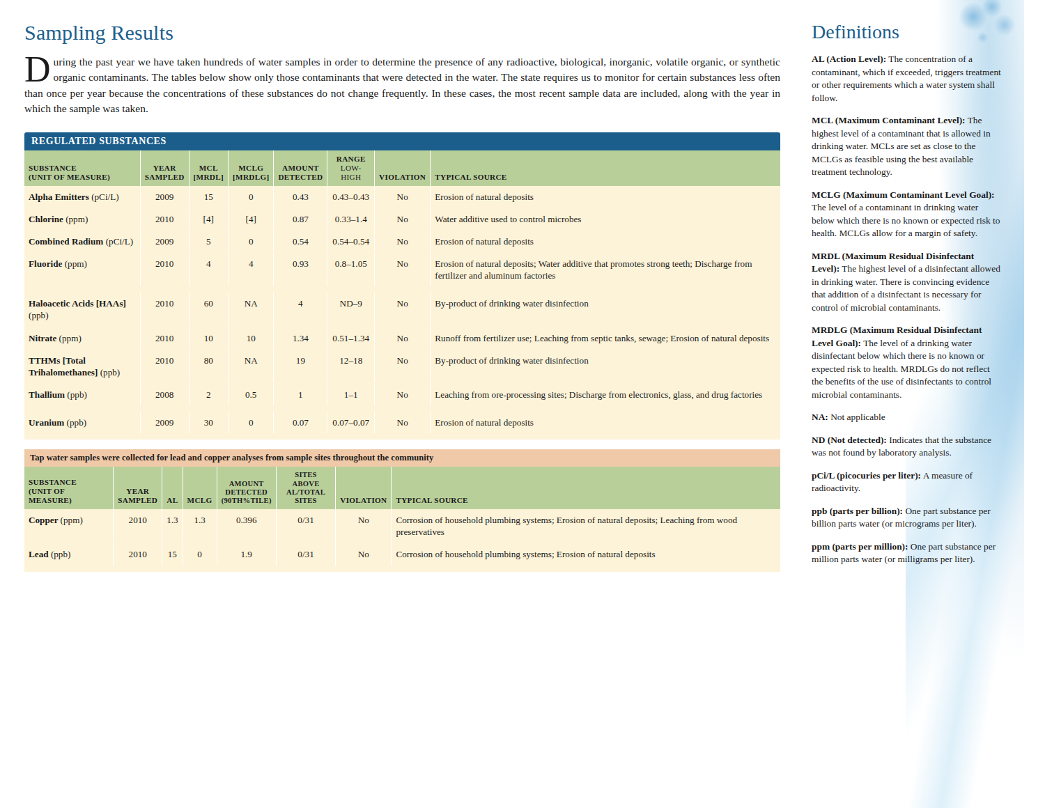Sampling Results
During the past year we have taken hundreds of water samples in order to determine the presence of any radioactive, biological, inorganic, volatile organic, or synthetic organic contaminants. The tables below show only those contaminants that were detected in the water. The state requires us to monitor for certain substances less often than once per year because the concentrations of these substances do not change frequently. In these cases, the most recent sample data are included, along with the year in which the sample was taken.
REGULATED SUBSTANCES
| SUBSTANCE (UNIT OF MEASURE) | YEAR SAMPLED | MCL [MRDL] | MCLG [MRDLG] | AMOUNT DETECTED | RANGE LOW-HIGH | VIOLATION | TYPICAL SOURCE |
| --- | --- | --- | --- | --- | --- | --- | --- |
| Alpha Emitters (pCi/L) | 2009 | 15 | 0 | 0.43 | 0.43–0.43 | No | Erosion of natural deposits |
| Chlorine (ppm) | 2010 | [4] | [4] | 0.87 | 0.33–1.4 | No | Water additive used to control microbes |
| Combined Radium (pCi/L) | 2009 | 5 | 0 | 0.54 | 0.54–0.54 | No | Erosion of natural deposits |
| Fluoride (ppm) | 2010 | 4 | 4 | 0.93 | 0.8–1.05 | No | Erosion of natural deposits; Water additive that promotes strong teeth; Discharge from fertilizer and aluminum factories |
| Haloacetic Acids [HAAs] (ppb) | 2010 | 60 | NA | 4 | ND–9 | No | By-product of drinking water disinfection |
| Nitrate (ppm) | 2010 | 10 | 10 | 1.34 | 0.51–1.34 | No | Runoff from fertilizer use; Leaching from septic tanks, sewage; Erosion of natural deposits |
| TTHMs [Total Trihalomethanes] (ppb) | 2010 | 80 | NA | 19 | 12–18 | No | By-product of drinking water disinfection |
| Thallium (ppb) | 2008 | 2 | 0.5 | 1 | 1–1 | No | Leaching from ore-processing sites; Discharge from electronics, glass, and drug factories |
| Uranium (ppb) | 2009 | 30 | 0 | 0.07 | 0.07–0.07 | No | Erosion of natural deposits |
Tap water samples were collected for lead and copper analyses from sample sites throughout the community
| SUBSTANCE (UNIT OF MEASURE) | YEAR SAMPLED | AL | MCLG | AMOUNT DETECTED (90TH%TILE) | SITES ABOVE AL/TOTAL SITES | VIOLATION | TYPICAL SOURCE |
| --- | --- | --- | --- | --- | --- | --- | --- |
| Copper (ppm) | 2010 | 1.3 | 1.3 | 0.396 | 0/31 | No | Corrosion of household plumbing systems; Erosion of natural deposits; Leaching from wood preservatives |
| Lead (ppb) | 2010 | 15 | 0 | 1.9 | 0/31 | No | Corrosion of household plumbing systems; Erosion of natural deposits |
Definitions
AL (Action Level): The concentration of a contaminant, which if exceeded, triggers treatment or other requirements which a water system shall follow.
MCL (Maximum Contaminant Level): The highest level of a contaminant that is allowed in drinking water. MCLs are set as close to the MCLGs as feasible using the best available treatment technology.
MCLG (Maximum Contaminant Level Goal): The level of a contaminant in drinking water below which there is no known or expected risk to health. MCLGs allow for a margin of safety.
MRDL (Maximum Residual Disinfectant Level): The highest level of a disinfectant allowed in drinking water. There is convincing evidence that addition of a disinfectant is necessary for control of microbial contaminants.
MRDLG (Maximum Residual Disinfectant Level Goal): The level of a drinking water disinfectant below which there is no known or expected risk to health. MRDLGs do not reflect the benefits of the use of disinfectants to control microbial contaminants.
NA: Not applicable
ND (Not detected): Indicates that the substance was not found by laboratory analysis.
pCi/L (picocuries per liter): A measure of radioactivity.
ppb (parts per billion): One part substance per billion parts water (or micrograms per liter).
ppm (parts per million): One part substance per million parts water (or milligrams per liter).